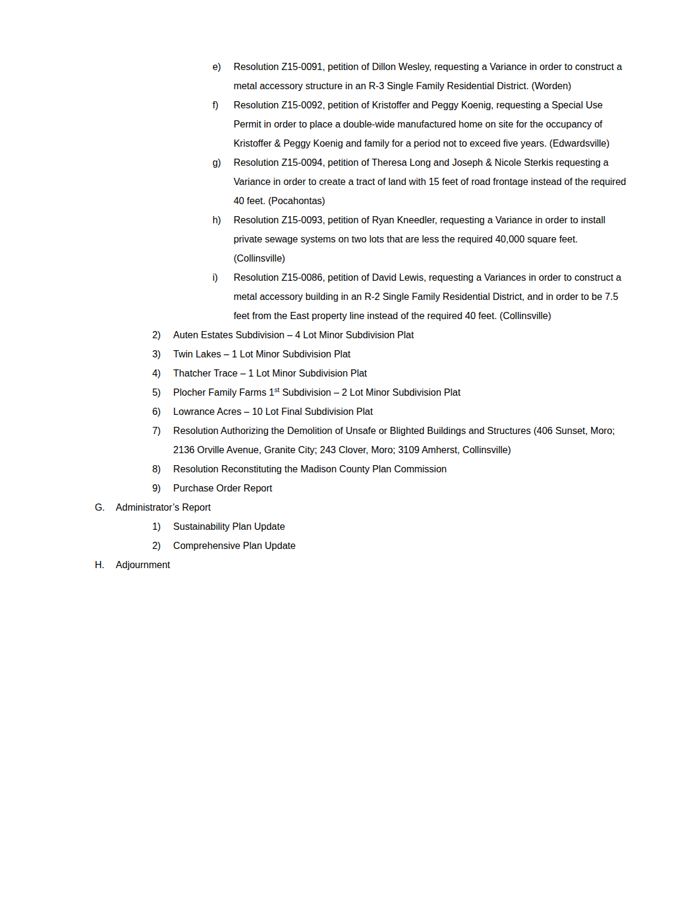e) Resolution Z15-0091, petition of Dillon Wesley, requesting a Variance in order to construct a metal accessory structure in an R-3 Single Family Residential District. (Worden)
f) Resolution Z15-0092, petition of Kristoffer and Peggy Koenig, requesting a Special Use Permit in order to place a double-wide manufactured home on site for the occupancy of Kristoffer & Peggy Koenig and family for a period not to exceed five years. (Edwardsville)
g) Resolution Z15-0094, petition of Theresa Long and Joseph & Nicole Sterkis requesting a Variance in order to create a tract of land with 15 feet of road frontage instead of the required 40 feet. (Pocahontas)
h) Resolution Z15-0093, petition of Ryan Kneedler, requesting a Variance in order to install private sewage systems on two lots that are less the required 40,000 square feet. (Collinsville)
i) Resolution Z15-0086, petition of David Lewis, requesting a Variances in order to construct a metal accessory building in an R-2 Single Family Residential District, and in order to be 7.5 feet from the East property line instead of the required 40 feet. (Collinsville)
2) Auten Estates Subdivision – 4 Lot Minor Subdivision Plat
3) Twin Lakes – 1 Lot Minor Subdivision Plat
4) Thatcher Trace – 1 Lot Minor Subdivision Plat
5) Plocher Family Farms 1st Subdivision – 2 Lot Minor Subdivision Plat
6) Lowrance Acres – 10 Lot Final Subdivision Plat
7) Resolution Authorizing the Demolition of Unsafe or Blighted Buildings and Structures (406 Sunset, Moro; 2136 Orville Avenue, Granite City; 243 Clover, Moro; 3109 Amherst, Collinsville)
8) Resolution Reconstituting the Madison County Plan Commission
9) Purchase Order Report
G. Administrator’s Report
1) Sustainability Plan Update
2) Comprehensive Plan Update
H. Adjournment